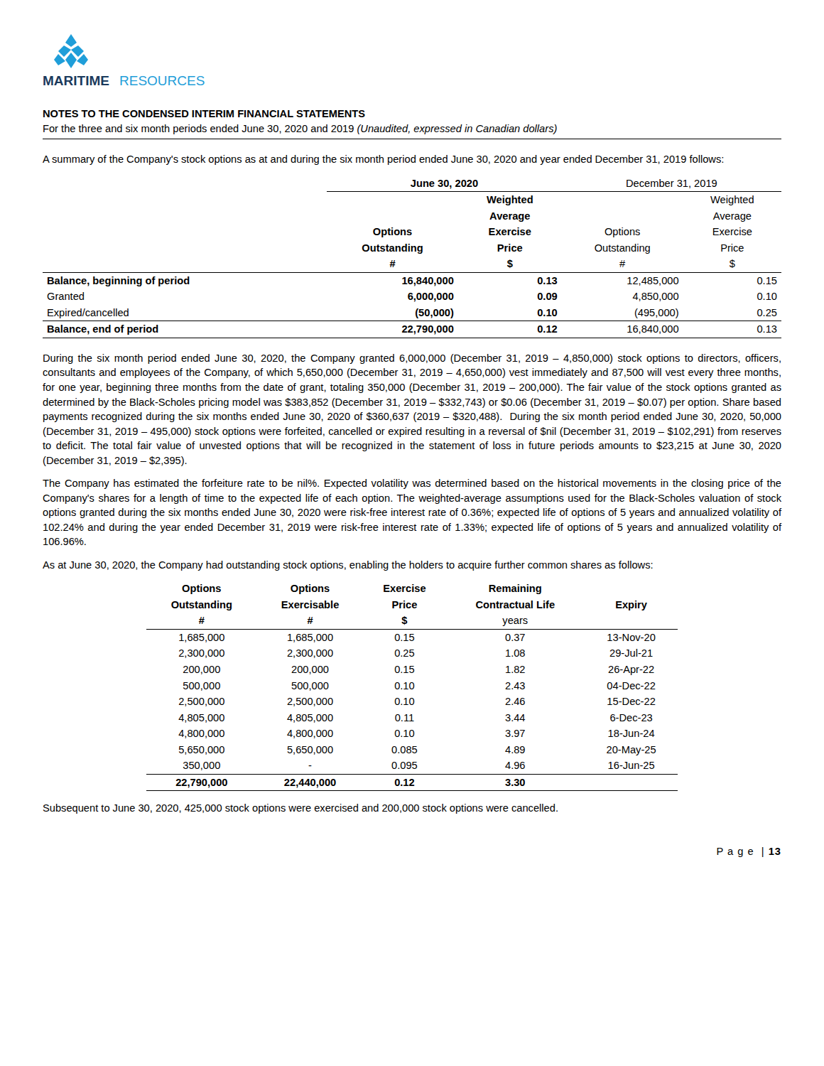MARITIME RESOURCES
NOTES TO THE CONDENSED INTERIM FINANCIAL STATEMENTS
For the three and six month periods ended June 30, 2020 and 2019 (Unaudited, expressed in Canadian dollars)
A summary of the Company's stock options as at and during the six month period ended June 30, 2020 and year ended December 31, 2019 follows:
| | June 30, 2020 | December 31, 2019 |
| | | Weighted | | Weighted |
| | | Average | | Average |
| | Options | Exercise | Options | Exercise |
| | Outstanding | Price | Outstanding | Price |
| | # | $ | # | $ |
| Balance, beginning of period | 16,840,000 | 0.13 | 12,485,000 | 0.15 |
| Granted | 6,000,000 | 0.09 | 4,850,000 | 0.10 |
| Expired/cancelled | (50,000) | 0.10 | (495,000) | 0.25 |
| Balance, end of period | 22,790,000 | 0.12 | 16,840,000 | 0.13 |
During the six month period ended June 30, 2020, the Company granted 6,000,000 (December 31, 2019 – 4,850,000) stock options to directors, officers, consultants and employees of the Company, of which 5,650,000 (December 31, 2019 – 4,650,000) vest immediately and 87,500 will vest every three months, for one year, beginning three months from the date of grant, totaling 350,000 (December 31, 2019 – 200,000). The fair value of the stock options granted as determined by the Black-Scholes pricing model was $383,852 (December 31, 2019 – $332,743) or $0.06 (December 31, 2019 – $0.07) per option. Share based payments recognized during the six months ended June 30, 2020 of $360,637 (2019 – $320,488). During the six month period ended June 30, 2020, 50,000 (December 31, 2019 – 495,000) stock options were forfeited, cancelled or expired resulting in a reversal of $nil (December 31, 2019 – $102,291) from reserves to deficit. The total fair value of unvested options that will be recognized in the statement of loss in future periods amounts to $23,215 at June 30, 2020 (December 31, 2019 – $2,395).
The Company has estimated the forfeiture rate to be nil%. Expected volatility was determined based on the historical movements in the closing price of the Company's shares for a length of time to the expected life of each option. The weighted-average assumptions used for the Black-Scholes valuation of stock options granted during the six months ended June 30, 2020 were risk-free interest rate of 0.36%; expected life of options of 5 years and annualized volatility of 102.24% and during the year ended December 31, 2019 were risk-free interest rate of 1.33%; expected life of options of 5 years and annualized volatility of 106.96%.
As at June 30, 2020, the Company had outstanding stock options, enabling the holders to acquire further common shares as follows:
| Options | Options | Exercise | Remaining | |
| --- | --- | --- | --- | --- |
| Outstanding | Exercisable | Price | Contractual Life | Expiry |
| # | # | $ | years | |
| 1,685,000 | 1,685,000 | 0.15 | 0.37 | 13-Nov-20 |
| 2,300,000 | 2,300,000 | 0.25 | 1.08 | 29-Jul-21 |
| 200,000 | 200,000 | 0.15 | 1.82 | 26-Apr-22 |
| 500,000 | 500,000 | 0.10 | 2.43 | 04-Dec-22 |
| 2,500,000 | 2,500,000 | 0.10 | 2.46 | 15-Dec-22 |
| 4,805,000 | 4,805,000 | 0.11 | 3.44 | 6-Dec-23 |
| 4,800,000 | 4,800,000 | 0.10 | 3.97 | 18-Jun-24 |
| 5,650,000 | 5,650,000 | 0.085 | 4.89 | 20-May-25 |
| 350,000 | - | 0.095 | 4.96 | 16-Jun-25 |
| 22,790,000 | 22,440,000 | 0.12 | 3.30 | |
Subsequent to June 30, 2020, 425,000 stock options were exercised and 200,000 stock options were cancelled.
P a g e | 13